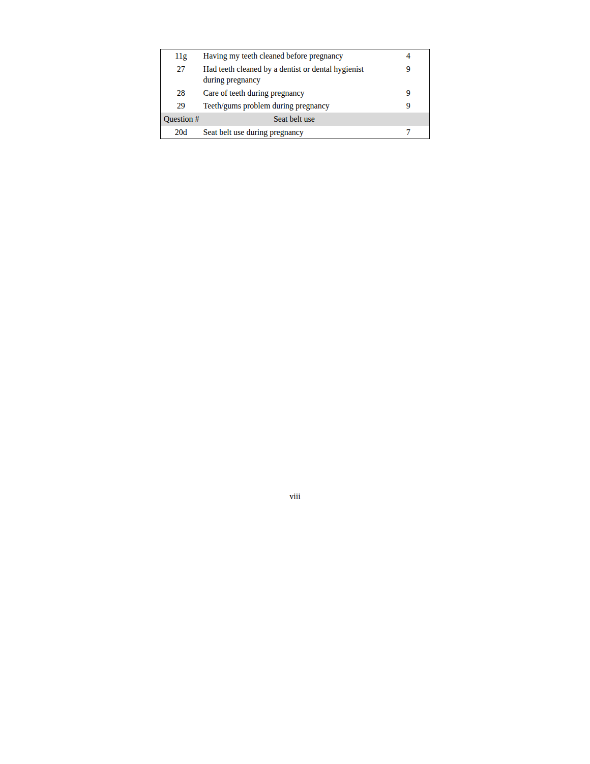| 11g | Having my teeth cleaned before pregnancy | 4 |
| 27 | Had teeth cleaned by a dentist or dental hygienist during pregnancy | 9 |
| 28 | Care of teeth during pregnancy | 9 |
| 29 | Teeth/gums problem during pregnancy | 9 |
| Question # | Seat belt use | |
| 20d | Seat belt use during pregnancy | 7 |
viii